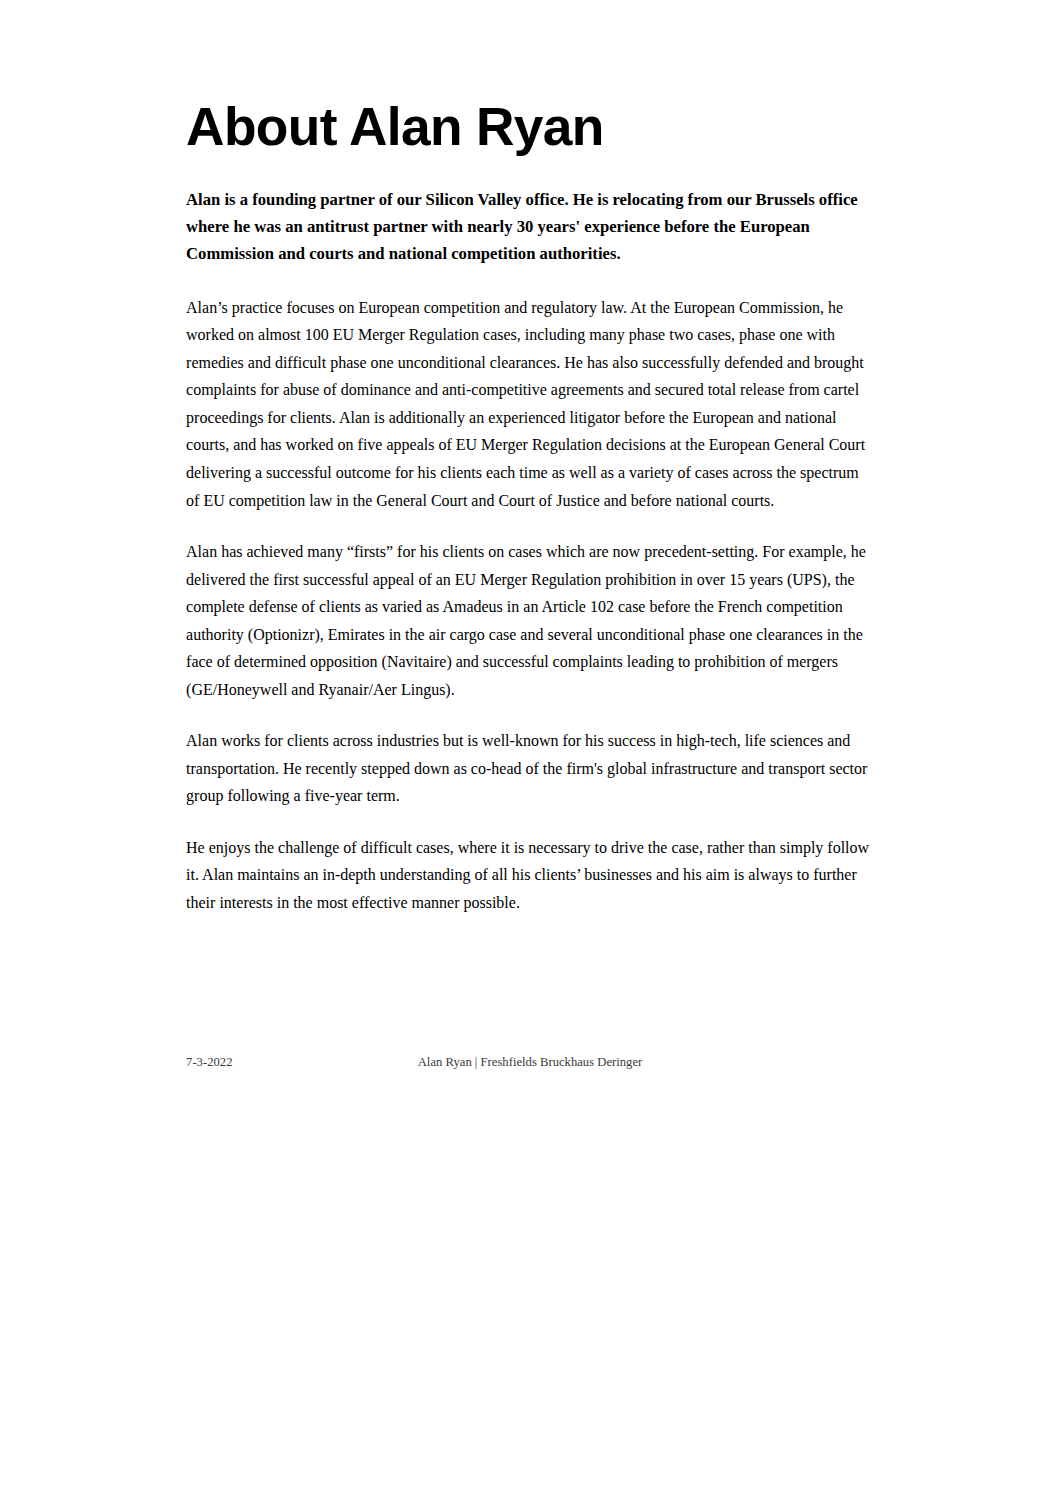About Alan Ryan
Alan is a founding partner of our Silicon Valley office. He is relocating from our Brussels office where he was an antitrust partner with nearly 30 years' experience before the European Commission and courts and national competition authorities.
Alan’s practice focuses on European competition and regulatory law. At the European Commission, he worked on almost 100 EU Merger Regulation cases, including many phase two cases, phase one with remedies and difficult phase one unconditional clearances. He has also successfully defended and brought complaints for abuse of dominance and anti-competitive agreements and secured total release from cartel proceedings for clients. Alan is additionally an experienced litigator before the European and national courts, and has worked on five appeals of EU Merger Regulation decisions at the European General Court delivering a successful outcome for his clients each time as well as a variety of cases across the spectrum of EU competition law in the General Court and Court of Justice and before national courts.
Alan has achieved many “firsts” for his clients on cases which are now precedent-setting. For example, he delivered the first successful appeal of an EU Merger Regulation prohibition in over 15 years (UPS), the complete defense of clients as varied as Amadeus in an Article 102 case before the French competition authority (Optionizr), Emirates in the air cargo case and several unconditional phase one clearances in the face of determined opposition (Navitaire) and successful complaints leading to prohibition of mergers (GE/Honeywell and Ryanair/Aer Lingus).
Alan works for clients across industries but is well-known for his success in high-tech, life sciences and transportation. He recently stepped down as co-head of the firm's global infrastructure and transport sector group following a five-year term.
He enjoys the challenge of difficult cases, where it is necessary to drive the case, rather than simply follow it. Alan maintains an in-depth understanding of all his clients’ businesses and his aim is always to further their interests in the most effective manner possible.
7-3-2022
Alan Ryan | Freshfields Bruckhaus Deringer